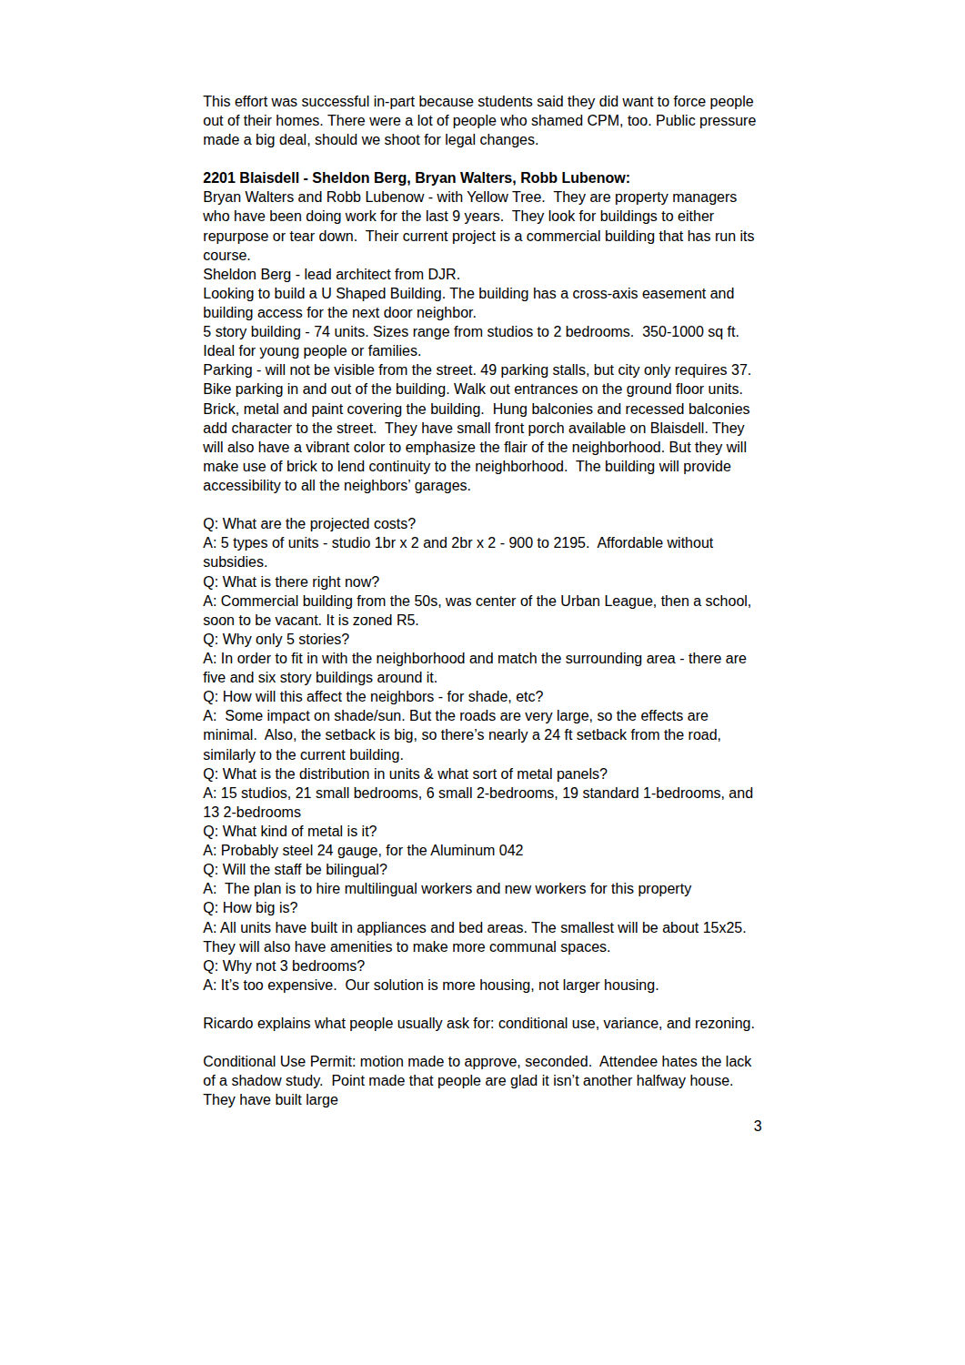This effort was successful in-part because students said they did want to force people out of their homes. There were a lot of people who shamed CPM, too. Public pressure made a big deal, should we shoot for legal changes.
2201 Blaisdell - Sheldon Berg, Bryan Walters, Robb Lubenow:
Bryan Walters and Robb Lubenow - with Yellow Tree. They are property managers who have been doing work for the last 9 years. They look for buildings to either repurpose or tear down. Their current project is a commercial building that has run its course.
Sheldon Berg - lead architect from DJR.
Looking to build a U Shaped Building. The building has a cross-axis easement and building access for the next door neighbor.
5 story building - 74 units. Sizes range from studios to 2 bedrooms. 350-1000 sq ft. Ideal for young people or families.
Parking - will not be visible from the street. 49 parking stalls, but city only requires 37. Bike parking in and out of the building. Walk out entrances on the ground floor units.
Brick, metal and paint covering the building. Hung balconies and recessed balconies add character to the street. They have small front porch available on Blaisdell. They will also have a vibrant color to emphasize the flair of the neighborhood. But they will make use of brick to lend continuity to the neighborhood. The building will provide accessibility to all the neighbors’ garages.
Q: What are the projected costs?
A: 5 types of units - studio 1br x 2 and 2br x 2 - 900 to 2195. Affordable without subsidies.
Q: What is there right now?
A: Commercial building from the 50s, was center of the Urban League, then a school, soon to be vacant. It is zoned R5.
Q: Why only 5 stories?
A: In order to fit in with the neighborhood and match the surrounding area - there are five and six story buildings around it.
Q: How will this affect the neighbors - for shade, etc?
A: Some impact on shade/sun. But the roads are very large, so the effects are minimal. Also, the setback is big, so there’s nearly a 24 ft setback from the road, similarly to the current building.
Q: What is the distribution in units & what sort of metal panels?
A: 15 studios, 21 small bedrooms, 6 small 2-bedrooms, 19 standard 1-bedrooms, and 13 2-bedrooms
Q: What kind of metal is it?
A: Probably steel 24 gauge, for the Aluminum 042
Q: Will the staff be bilingual?
A: The plan is to hire multilingual workers and new workers for this property
Q: How big is?
A: All units have built in appliances and bed areas. The smallest will be about 15x25. They will also have amenities to make more communal spaces.
Q: Why not 3 bedrooms?
A: It’s too expensive. Our solution is more housing, not larger housing.
Ricardo explains what people usually ask for: conditional use, variance, and rezoning.
Conditional Use Permit: motion made to approve, seconded. Attendee hates the lack of a shadow study. Point made that people are glad it isn’t another halfway house. They have built large
3